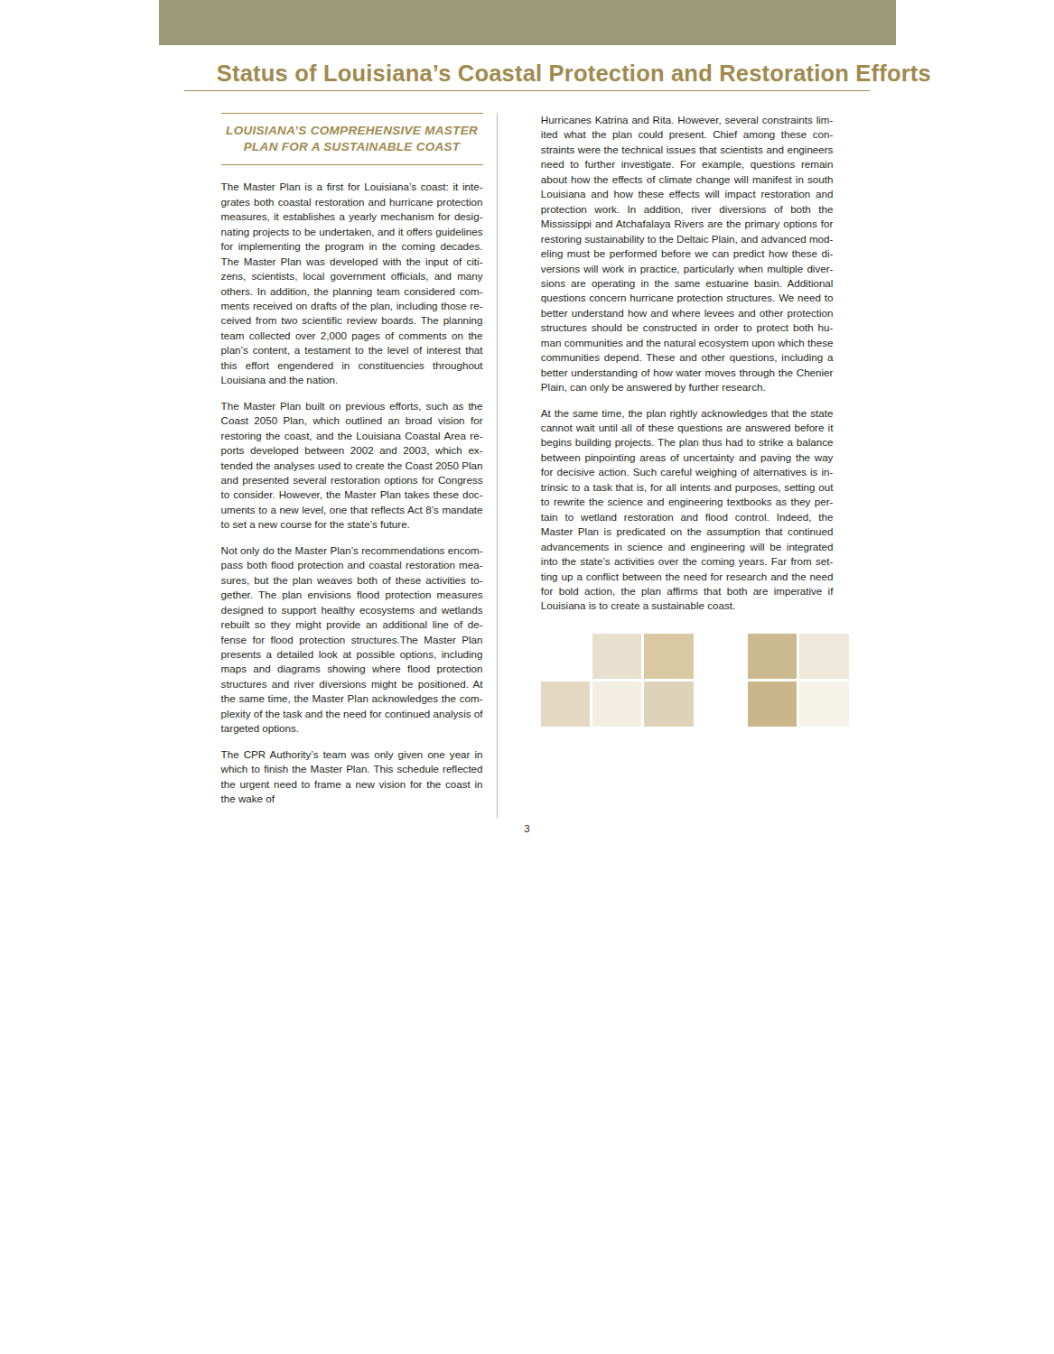Status of Louisiana’s Coastal Protection and Restoration Efforts
Louisiana’s Comprehensive Master
Plan for a Sustainable Coast
The Master Plan is a first for Louisiana’s coast: it integrates both coastal restoration and hurricane protection measures, it establishes a yearly mechanism for designating projects to be undertaken, and it offers guidelines for implementing the program in the coming decades. The Master Plan was developed with the input of citizens, scientists, local government officials, and many others. In addition, the planning team considered comments received on drafts of the plan, including those received from two scientific review boards. The planning team collected over 2,000 pages of comments on the plan’s content, a testament to the level of interest that this effort engendered in constituencies throughout Louisiana and the nation.
The Master Plan built on previous efforts, such as the Coast 2050 Plan, which outlined an broad vision for restoring the coast, and the Louisiana Coastal Area reports developed between 2002 and 2003, which extended the analyses used to create the Coast 2050 Plan and presented several restoration options for Congress to consider. However, the Master Plan takes these documents to a new level, one that reflects Act 8’s mandate to set a new course for the state’s future.
Not only do the Master Plan’s recommendations encompass both flood protection and coastal restoration measures, but the plan weaves both of these activities together. The plan envisions flood protection measures designed to support healthy ecosystems and wetlands rebuilt so they might provide an additional line of defense for flood protection structures.The Master Plan presents a detailed look at possible options, including maps and diagrams showing where flood protection structures and river diversions might be positioned. At the same time, the Master Plan acknowledges the complexity of the task and the need for continued analysis of targeted options.
The CPR Authority’s team was only given one year in which to finish the Master Plan. This schedule reflected the urgent need to frame a new vision for the coast in the wake of
Hurricanes Katrina and Rita. However, several constraints limited what the plan could present. Chief among these constraints were the technical issues that scientists and engineers need to further investigate. For example, questions remain about how the effects of climate change will manifest in south Louisiana and how these effects will impact restoration and protection work. In addition, river diversions of both the Mississippi and Atchafalaya Rivers are the primary options for restoring sustainability to the Deltaic Plain, and advanced modeling must be performed before we can predict how these diversions will work in practice, particularly when multiple diversions are operating in the same estuarine basin. Additional questions concern hurricane protection structures. We need to better understand how and where levees and other protection structures should be constructed in order to protect both human communities and the natural ecosystem upon which these communities depend. These and other questions, including a better understanding of how water moves through the Chenier Plain, can only be answered by further research.
At the same time, the plan rightly acknowledges that the state cannot wait until all of these questions are answered before it begins building projects. The plan thus had to strike a balance between pinpointing areas of uncertainty and paving the way for decisive action. Such careful weighing of alternatives is intrinsic to a task that is, for all intents and purposes, setting out to rewrite the science and engineering textbooks as they pertain to wetland restoration and flood control. Indeed, the Master Plan is predicated on the assumption that continued advancements in science and engineering will be integrated into the state’s activities over the coming years. Far from setting up a conflict between the need for research and the need for bold action, the plan affirms that both are imperative if Louisiana is to create a sustainable coast.
3